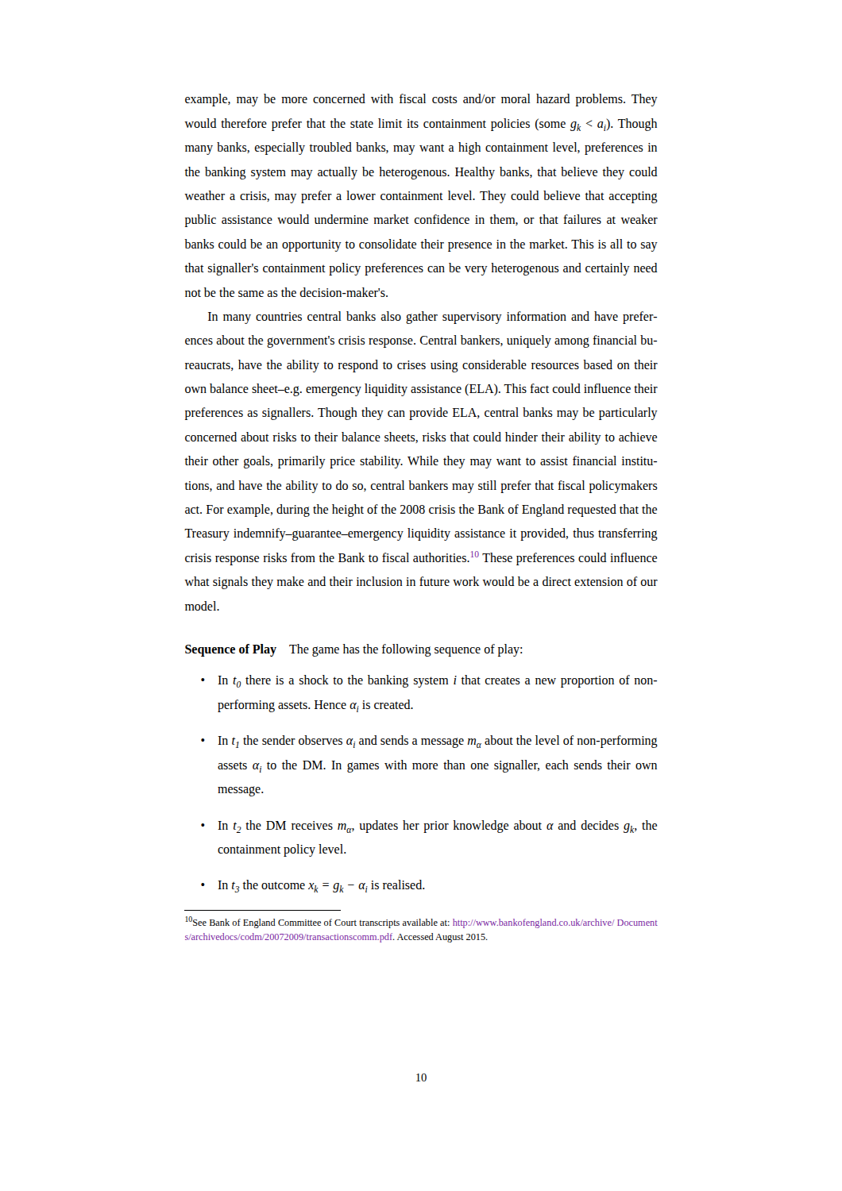example, may be more concerned with fiscal costs and/or moral hazard problems. They would therefore prefer that the state limit its containment policies (some gk < ai). Though many banks, especially troubled banks, may want a high containment level, preferences in the banking system may actually be heterogenous. Healthy banks, that believe they could weather a crisis, may prefer a lower containment level. They could believe that accepting public assistance would undermine market confidence in them, or that failures at weaker banks could be an opportunity to consolidate their presence in the market. This is all to say that signaller's containment policy preferences can be very heterogenous and certainly need not be the same as the decision-maker's.
In many countries central banks also gather supervisory information and have preferences about the government's crisis response. Central bankers, uniquely among financial bureaucrats, have the ability to respond to crises using considerable resources based on their own balance sheet–e.g. emergency liquidity assistance (ELA). This fact could influence their preferences as signallers. Though they can provide ELA, central banks may be particularly concerned about risks to their balance sheets, risks that could hinder their ability to achieve their other goals, primarily price stability. While they may want to assist financial institutions, and have the ability to do so, central bankers may still prefer that fiscal policymakers act. For example, during the height of the 2008 crisis the Bank of England requested that the Treasury indemnify–guarantee–emergency liquidity assistance it provided, thus transferring crisis response risks from the Bank to fiscal authorities.10 These preferences could influence what signals they make and their inclusion in future work would be a direct extension of our model.
Sequence of Play The game has the following sequence of play:
In t0 there is a shock to the banking system i that creates a new proportion of non-performing assets. Hence αi is created.
In t1 the sender observes αi and sends a message mα about the level of non-performing assets αi to the DM. In games with more than one signaller, each sends their own message.
In t2 the DM receives mα, updates her prior knowledge about α and decides gk, the containment policy level.
In t3 the outcome xk = gk − αi is realised.
10See Bank of England Committee of Court transcripts available at: http://www.bankofengland.co.uk/archive/ Documents/archivedocs/codm/20072009/transactionscomm.pdf. Accessed August 2015.
10